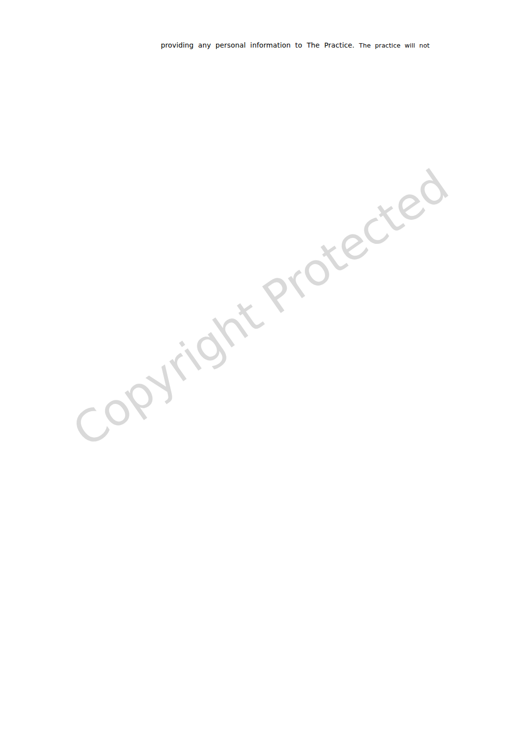Copyright Protected
providing any personal information to The Practice. The practice will not